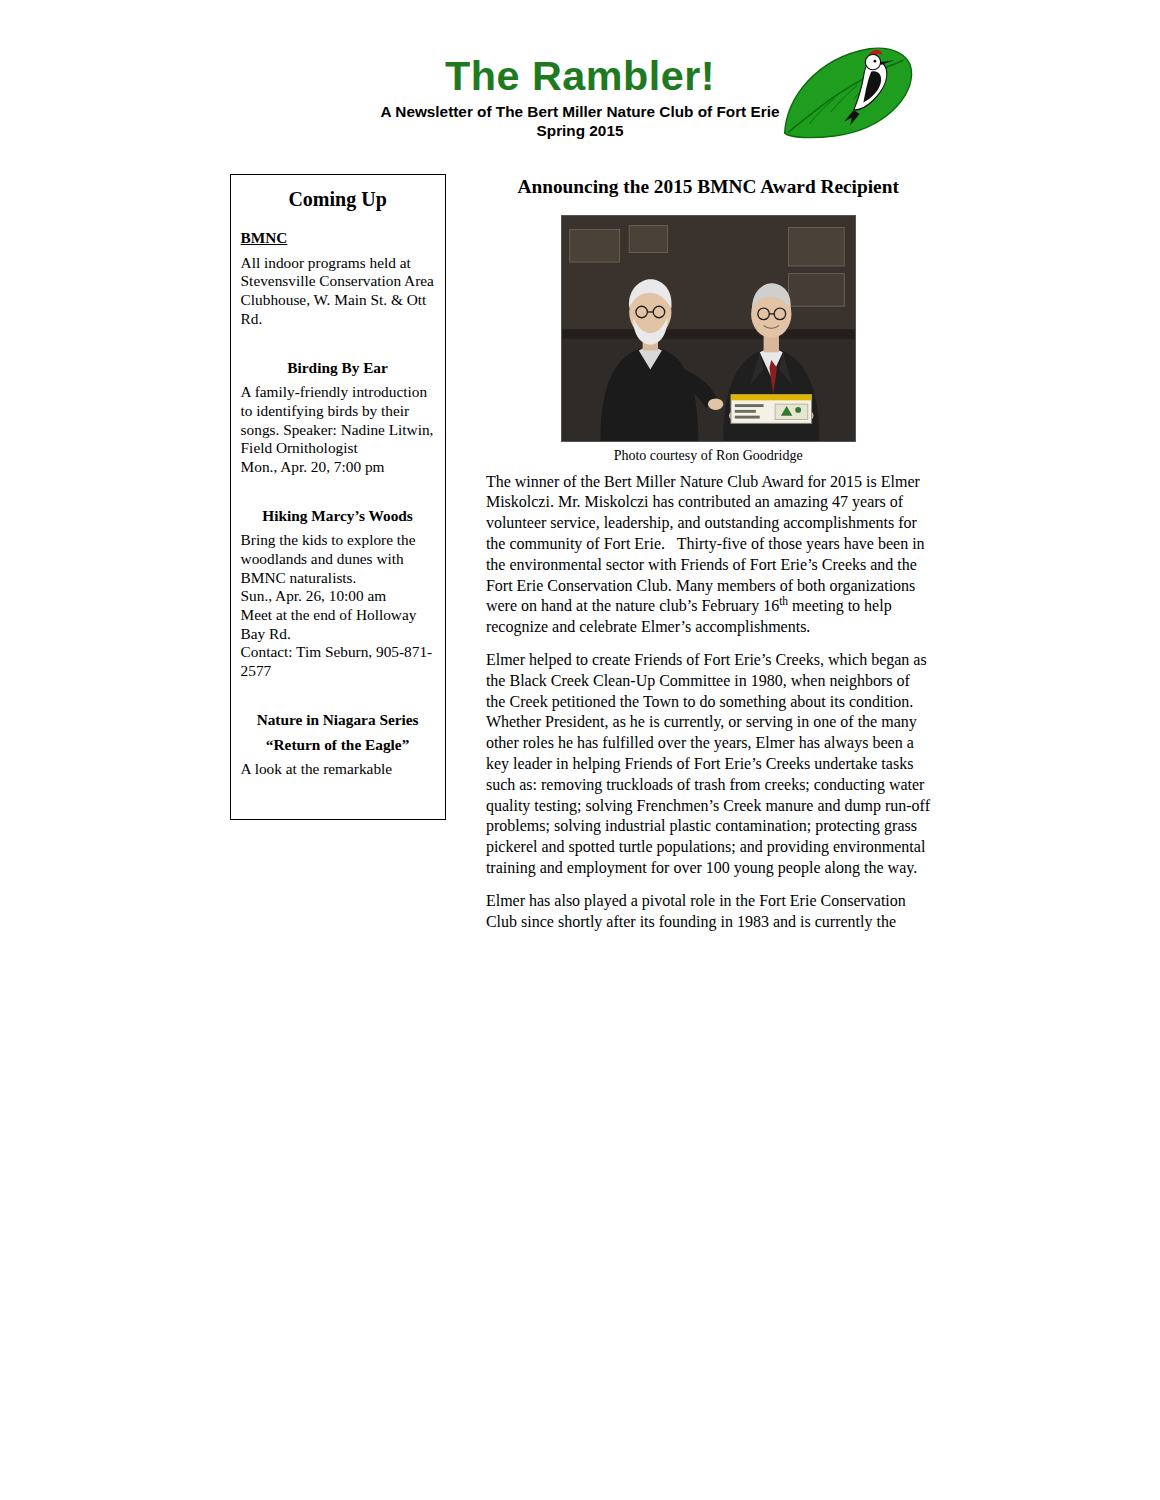The Rambler!
A Newsletter of The Bert Miller Nature Club of Fort Erie
Spring 2015
Coming Up
BMNC
All indoor programs held at Stevensville Conservation Area Clubhouse, W. Main St. & Ott Rd.
Birding By Ear
A family-friendly introduction to identifying birds by their songs. Speaker: Nadine Litwin, Field Ornithologist
Mon., Apr. 20, 7:00 pm
Hiking Marcy’s Woods
Bring the kids to explore the woodlands and dunes with BMNC naturalists.
Sun., Apr. 26, 10:00 am
Meet at the end of Holloway Bay Rd.
Contact: Tim Seburn, 905-871-2577
Nature in Niagara Series
“Return of the Eagle”
A look at the remarkable
Announcing the 2015 BMNC Award Recipient
Photo courtesy of Ron Goodridge
The winner of the Bert Miller Nature Club Award for 2015 is Elmer Miskolczi. Mr. Miskolczi has contributed an amazing 47 years of volunteer service, leadership, and outstanding accomplishments for the community of Fort Erie. Thirty-five of those years have been in the environmental sector with Friends of Fort Erie’s Creeks and the Fort Erie Conservation Club. Many members of both organizations were on hand at the nature club’s February 16th meeting to help recognize and celebrate Elmer’s accomplishments.
Elmer helped to create Friends of Fort Erie’s Creeks, which began as the Black Creek Clean-Up Committee in 1980, when neighbors of the Creek petitioned the Town to do something about its condition. Whether President, as he is currently, or serving in one of the many other roles he has fulfilled over the years, Elmer has always been a key leader in helping Friends of Fort Erie’s Creeks undertake tasks such as: removing truckloads of trash from creeks; conducting water quality testing; solving Frenchmen’s Creek manure and dump run-off problems; solving industrial plastic contamination; protecting grass pickerel and spotted turtle populations; and providing environmental training and employment for over 100 young people along the way.
Elmer has also played a pivotal role in the Fort Erie Conservation Club since shortly after its founding in 1983 and is currently the